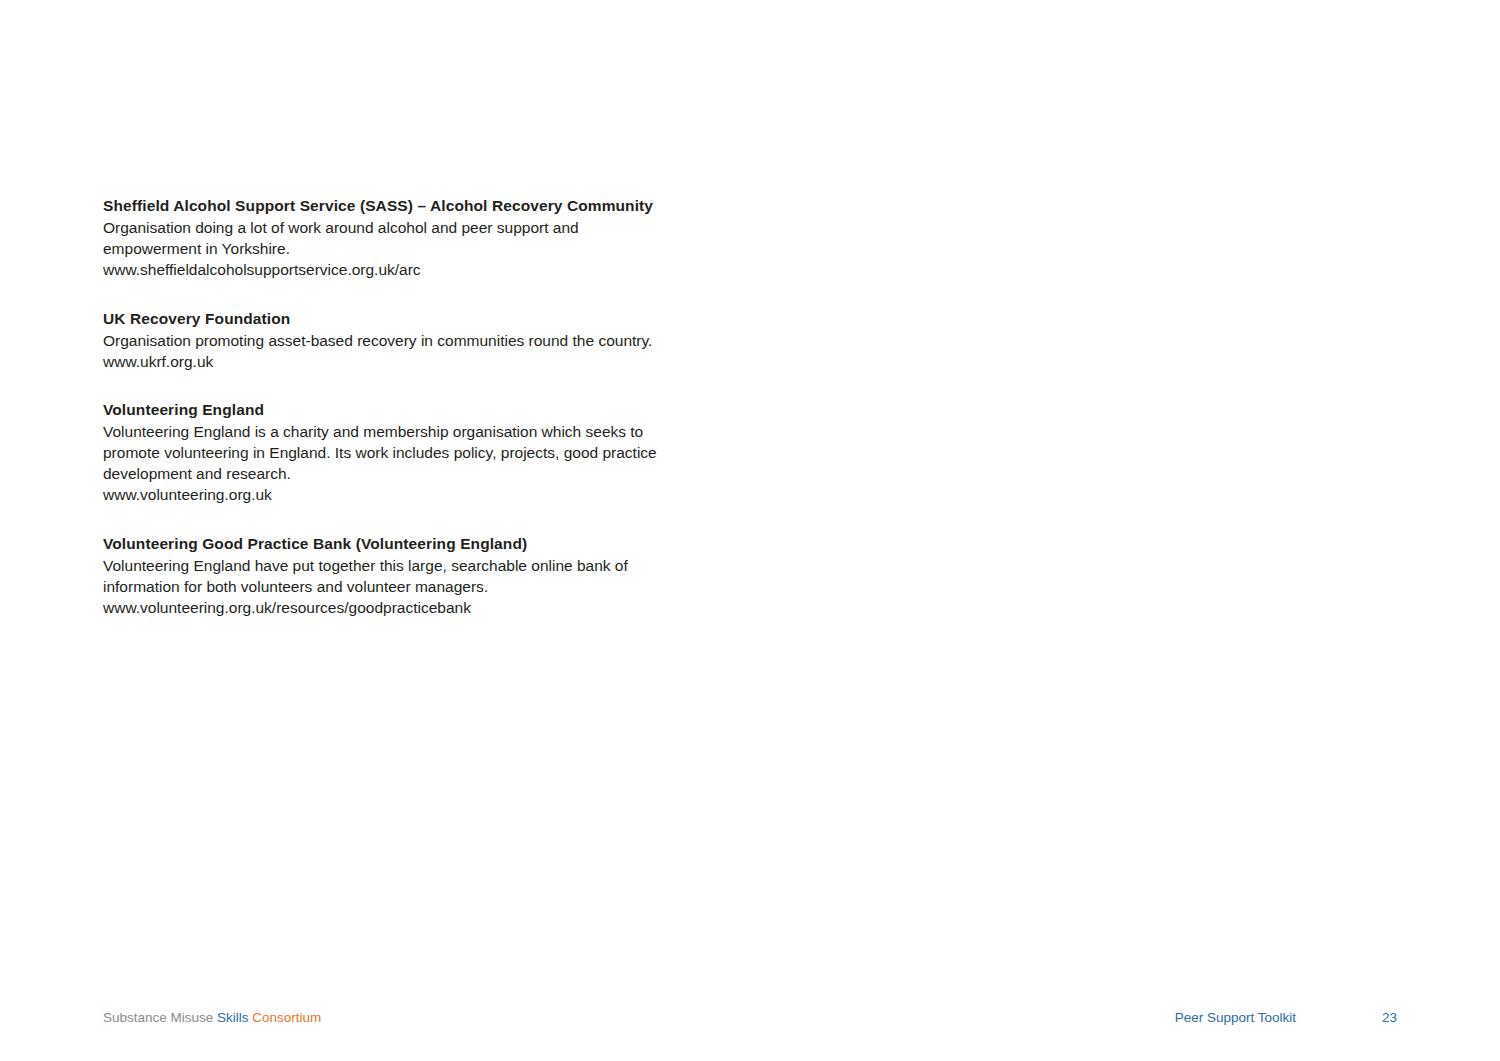Sheffield Alcohol Support Service (SASS) – Alcohol Recovery Community
Organisation doing a lot of work around alcohol and peer support and
empowerment in Yorkshire.
www.sheffieldalcoholsupportservice.org.uk/arc
UK Recovery Foundation
Organisation promoting asset-based recovery in communities round the country.
www.ukrf.org.uk
Volunteering England
Volunteering England is a charity and membership organisation which seeks to
promote volunteering in England. Its work includes policy, projects, good practice
development and research.
www.volunteering.org.uk
Volunteering Good Practice Bank (Volunteering England)
Volunteering England have put together this large, searchable online bank of
information for both volunteers and volunteer managers.
www.volunteering.org.uk/resources/goodpracticebank
Substance Misuse Skills Consortium
Peer Support Toolkit 23